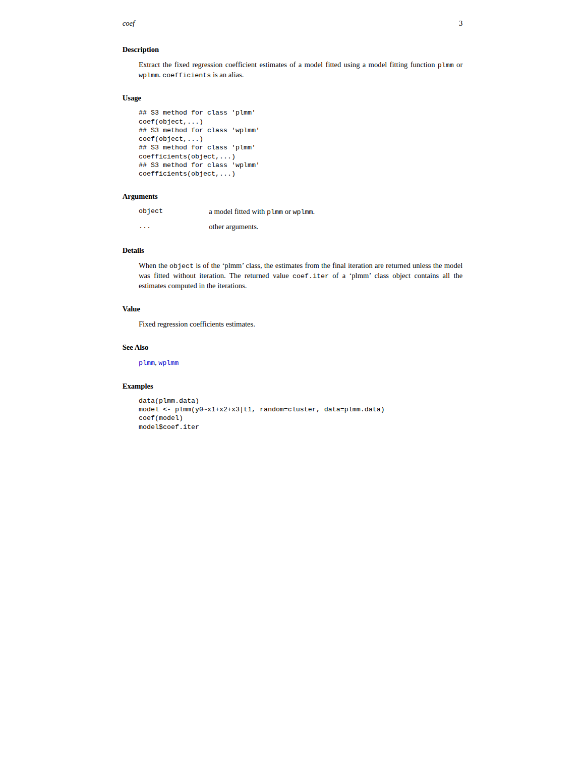coef 3
Description
Extract the fixed regression coefficient estimates of a model fitted using a model fitting function plmm or wplmm. coefficients is an alias.
Usage
## S3 method for class 'plmm'
coef(object,...)
## S3 method for class 'wplmm'
coef(object,...)
## S3 method for class 'plmm'
coefficients(object,...)
## S3 method for class 'wplmm'
coefficients(object,...)
Arguments
object
a model fitted with plmm or wplmm.
...
other arguments.
Details
When the object is of the ‘plmm’ class, the estimates from the final iteration are returned unless the model was fitted without iteration. The returned value coef.iter of a ‘plmm’ class object contains all the estimates computed in the iterations.
Value
Fixed regression coefficients estimates.
See Also
plmm, wplmm
Examples
data(plmm.data)
model <- plmm(y0~x1+x2+x3|t1, random=cluster, data=plmm.data)
coef(model)
model$coef.iter